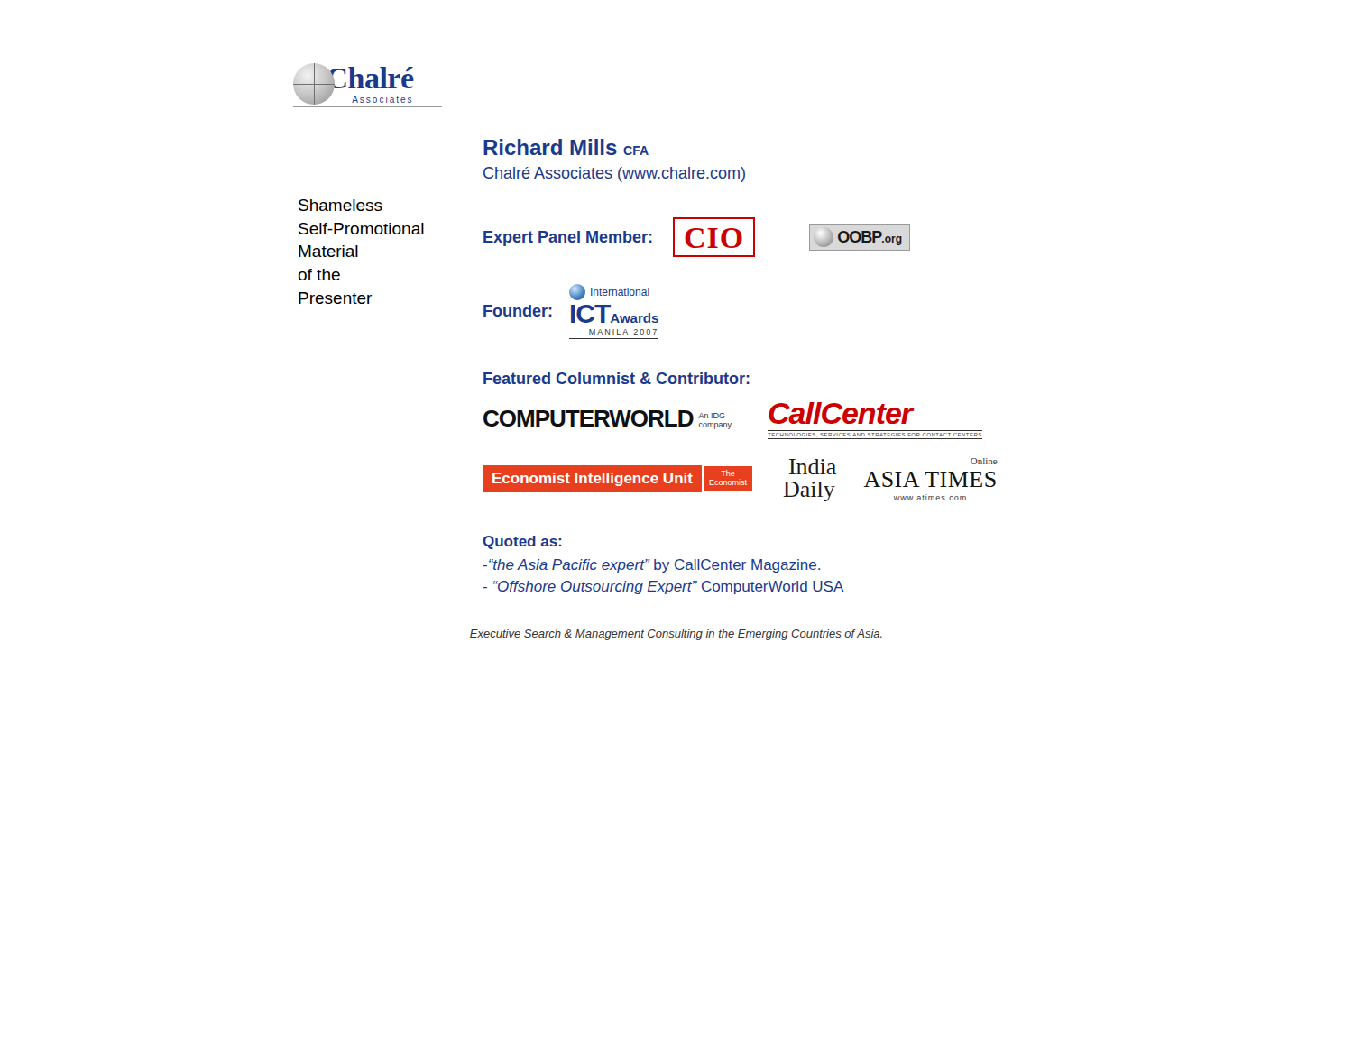Chalré
Associates
Shameless
Self-Promotional
Material
of the
Presenter
Richard Mills CFA
Chalré Associates (www.chalre.com)
Expert Panel Member:
CIO
OOBP.org
Founder:
International
ICTAwards
MANILA 2007
Featured Columnist & Contributor:
COMPUTERWORLD An IDG
company
CallCenter
Technologies, Services and Strategies for Contact Centers
Economist Intelligence Unit The
Economist
India
Daily
Online
ASIA TIMES
www.atimes.com
Quoted as:
-“the Asia Pacific expert” by CallCenter Magazine.
- “Offshore Outsourcing Expert” ComputerWorld USA
Executive Search & Management Consulting in the Emerging Countries of Asia.